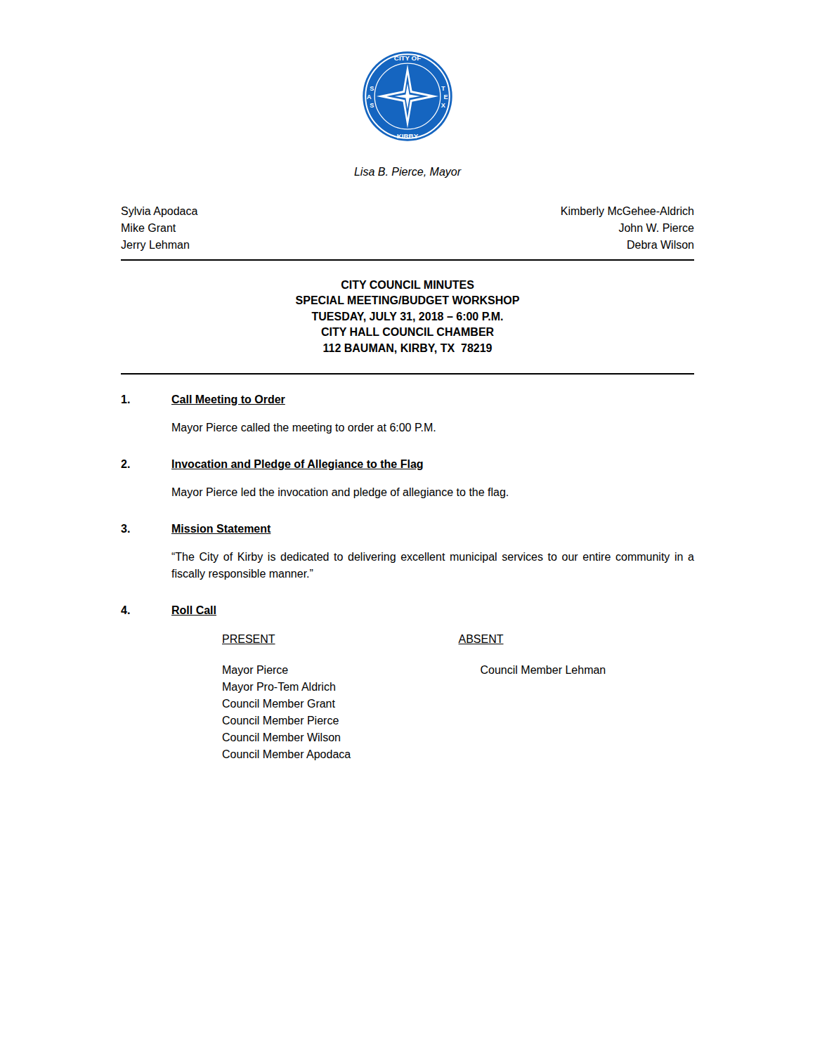CITY OF KIRBY T E X S A S
Lisa B. Pierce, Mayor
| Sylvia Apodaca | Kimberly McGehee-Aldrich |
| Mike Grant | John W. Pierce |
| Jerry Lehman | Debra Wilson |
CITY COUNCIL MINUTES
SPECIAL MEETING/BUDGET WORKSHOP
TUESDAY, JULY 31, 2018 – 6:00 P.M.
CITY HALL COUNCIL CHAMBER
112 BAUMAN, KIRBY, TX 78219
1. Call Meeting to Order
Mayor Pierce called the meeting to order at 6:00 P.M.
2. Invocation and Pledge of Allegiance to the Flag
Mayor Pierce led the invocation and pledge of allegiance to the flag.
3. Mission Statement
“The City of Kirby is dedicated to delivering excellent municipal services to our entire community in a fiscally responsible manner.”
4. Roll Call
| PRESENT | ABSENT |
| --- | --- |
| Mayor Pierce Mayor Pro-Tem Aldrich Council Member Grant Council Member Pierce Council Member Wilson Council Member Apodaca | Council Member Lehman |